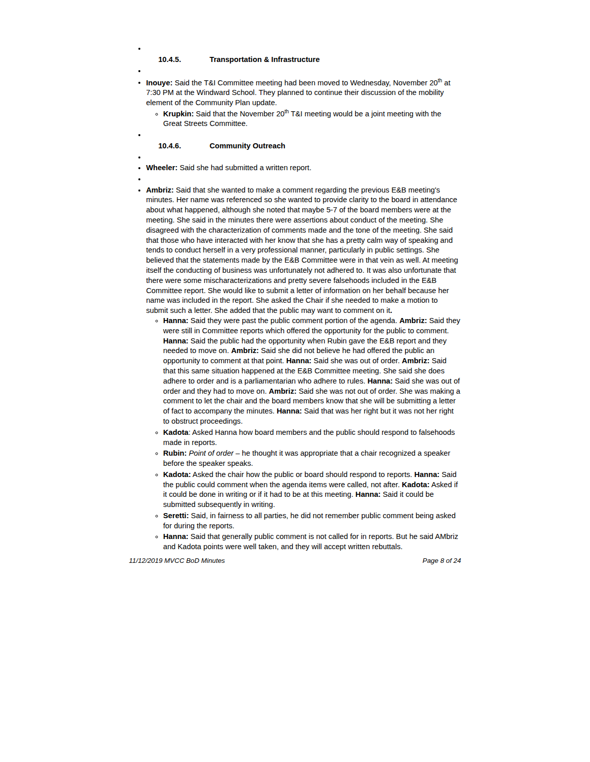10.4.5. Transportation & Infrastructure
Inouye: Said the T&I Committee meeting had been moved to Wednesday, November 20th at 7:30 PM at the Windward School. They planned to continue their discussion of the mobility element of the Community Plan update.
Krupkin: Said that the November 20th T&I meeting would be a joint meeting with the Great Streets Committee.
10.4.6. Community Outreach
Wheeler: Said she had submitted a written report.
Ambriz: Said that she wanted to make a comment regarding the previous E&B meeting's minutes. Her name was referenced so she wanted to provide clarity to the board in attendance about what happened, although she noted that maybe 5-7 of the board members were at the meeting. She said in the minutes there were assertions about conduct of the meeting. She disagreed with the characterization of comments made and the tone of the meeting. She said that those who have interacted with her know that she has a pretty calm way of speaking and tends to conduct herself in a very professional manner, particularly in public settings. She believed that the statements made by the E&B Committee were in that vein as well. At meeting itself the conducting of business was unfortunately not adhered to. It was also unfortunate that there were some mischaracterizations and pretty severe falsehoods included in the E&B Committee report. She would like to submit a letter of information on her behalf because her name was included in the report. She asked the Chair if she needed to make a motion to submit such a letter. She added that the public may want to comment on it.
Hanna: Said they were past the public comment portion of the agenda. Ambriz: Said they were still in Committee reports which offered the opportunity for the public to comment. Hanna: Said the public had the opportunity when Rubin gave the E&B report and they needed to move on. Ambriz: Said she did not believe he had offered the public an opportunity to comment at that point. Hanna: Said she was out of order. Ambriz: Said that this same situation happened at the E&B Committee meeting. She said she does adhere to order and is a parliamentarian who adhere to rules. Hanna: Said she was out of order and they had to move on. Ambriz: Said she was not out of order. She was making a comment to let the chair and the board members know that she will be submitting a letter of fact to accompany the minutes. Hanna: Said that was her right but it was not her right to obstruct proceedings.
Kadota: Asked Hanna how board members and the public should respond to falsehoods made in reports.
Rubin: Point of order – he thought it was appropriate that a chair recognized a speaker before the speaker speaks.
Kadota: Asked the chair how the public or board should respond to reports. Hanna: Said the public could comment when the agenda items were called, not after. Kadota: Asked if it could be done in writing or if it had to be at this meeting. Hanna: Said it could be submitted subsequently in writing.
Seretti: Said, in fairness to all parties, he did not remember public comment being asked for during the reports.
Hanna: Said that generally public comment is not called for in reports. But he said AMbriz and Kadota points were well taken, and they will accept written rebuttals.
11/12/2019 MVCC BoD Minutes Page 8 of 24